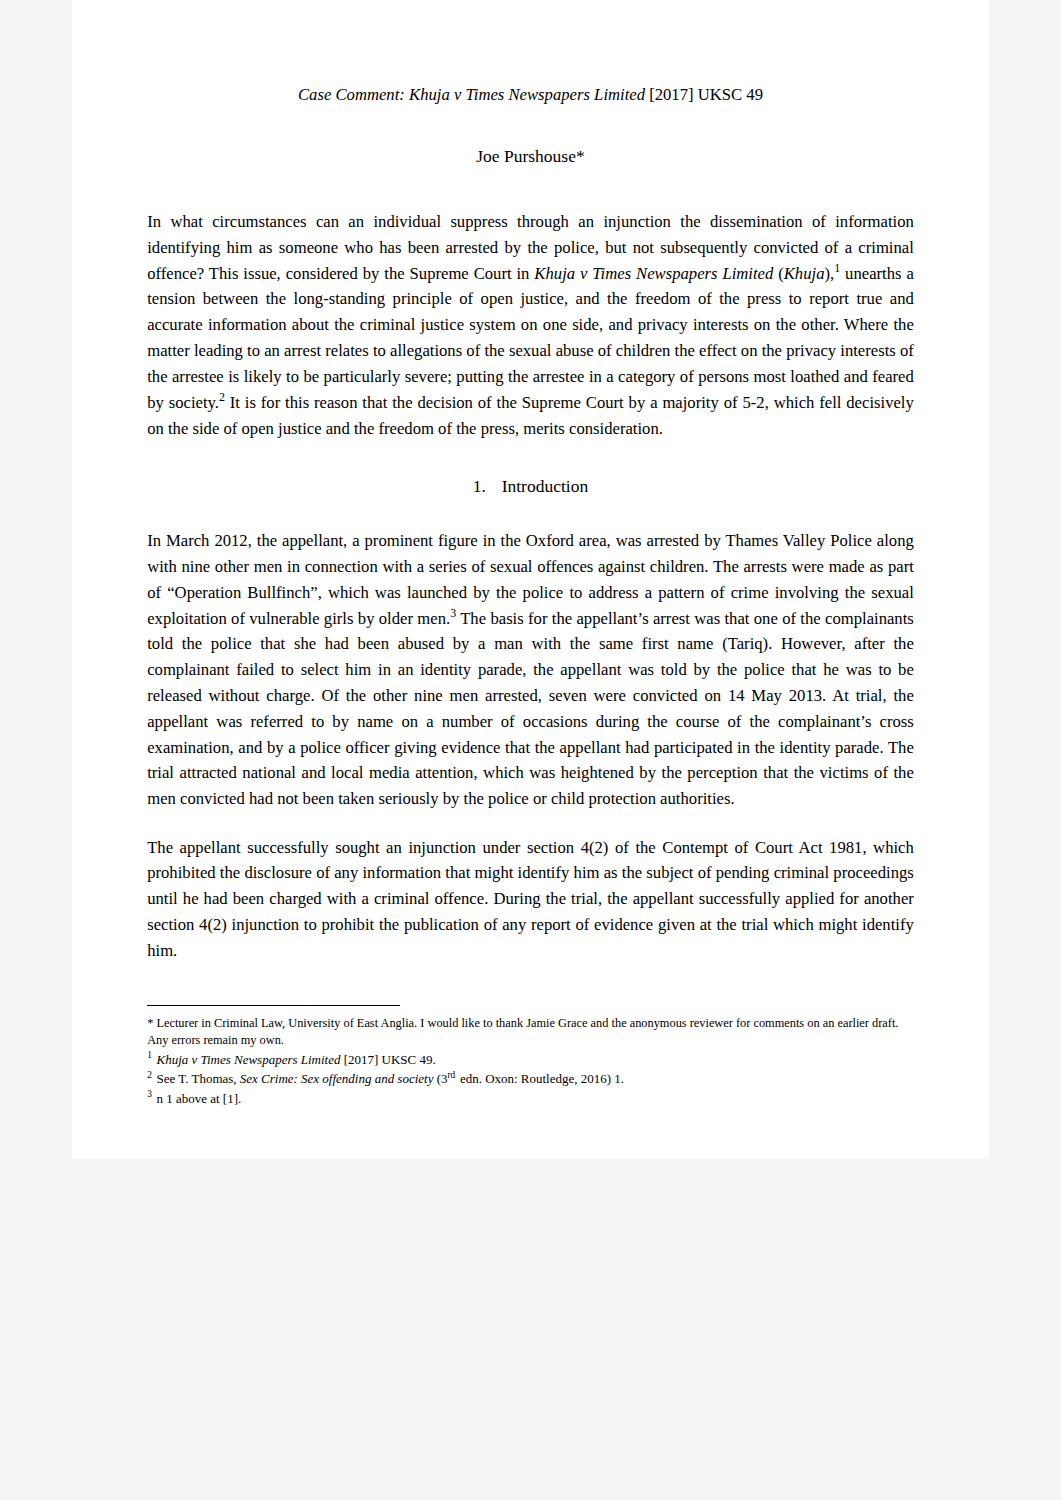Case Comment: Khuja v Times Newspapers Limited [2017] UKSC 49
Joe Purshouse*
In what circumstances can an individual suppress through an injunction the dissemination of information identifying him as someone who has been arrested by the police, but not subsequently convicted of a criminal offence? This issue, considered by the Supreme Court in Khuja v Times Newspapers Limited (Khuja),1 unearths a tension between the long-standing principle of open justice, and the freedom of the press to report true and accurate information about the criminal justice system on one side, and privacy interests on the other. Where the matter leading to an arrest relates to allegations of the sexual abuse of children the effect on the privacy interests of the arrestee is likely to be particularly severe; putting the arrestee in a category of persons most loathed and feared by society.2 It is for this reason that the decision of the Supreme Court by a majority of 5-2, which fell decisively on the side of open justice and the freedom of the press, merits consideration.
1. Introduction
In March 2012, the appellant, a prominent figure in the Oxford area, was arrested by Thames Valley Police along with nine other men in connection with a series of sexual offences against children. The arrests were made as part of “Operation Bullfinch”, which was launched by the police to address a pattern of crime involving the sexual exploitation of vulnerable girls by older men.3 The basis for the appellant’s arrest was that one of the complainants told the police that she had been abused by a man with the same first name (Tariq). However, after the complainant failed to select him in an identity parade, the appellant was told by the police that he was to be released without charge. Of the other nine men arrested, seven were convicted on 14 May 2013. At trial, the appellant was referred to by name on a number of occasions during the course of the complainant’s cross examination, and by a police officer giving evidence that the appellant had participated in the identity parade. The trial attracted national and local media attention, which was heightened by the perception that the victims of the men convicted had not been taken seriously by the police or child protection authorities.
The appellant successfully sought an injunction under section 4(2) of the Contempt of Court Act 1981, which prohibited the disclosure of any information that might identify him as the subject of pending criminal proceedings until he had been charged with a criminal offence. During the trial, the appellant successfully applied for another section 4(2) injunction to prohibit the publication of any report of evidence given at the trial which might identify him.
* Lecturer in Criminal Law, University of East Anglia. I would like to thank Jamie Grace and the anonymous reviewer for comments on an earlier draft. Any errors remain my own.
1 Khuja v Times Newspapers Limited [2017] UKSC 49.
2 See T. Thomas, Sex Crime: Sex offending and society (3rd edn. Oxon: Routledge, 2016) 1.
3 n 1 above at [1].